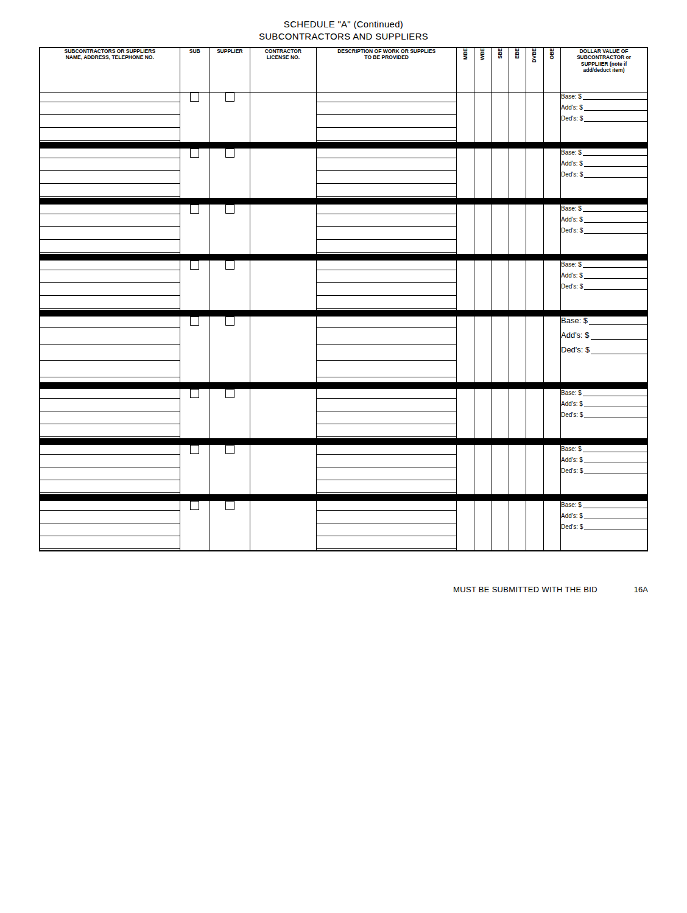SCHEDULE "A" (Continued)
SUBCONTRACTORS AND SUPPLIERS
| SUBCONTRACTORS OR SUPPLIERS NAME, ADDRESS, TELEPHONE NO. | SUB | SUPPLIER | CONTRACTOR LICENSE NO. | DESCRIPTION OF WORK OR SUPPLIES TO BE PROVIDED | MBE | WBE | SBE | EBE | DVBE | OBE | DOLLAR VALUE OF SUBCONTRACTOR or SUPPLIIER (note if add/deduct item) |
| --- | --- | --- | --- | --- | --- | --- | --- | --- | --- | --- | --- |
| | | | | | | | | | | | Base: $ Add's: $ Ded's: $ |
| | | | | | | | | | | | Base: $ Add's: $ Ded's: $ |
| | | | | | | | | | | | Base: $ Add's: $ Ded's: $ |
| | | | | | | | | | | | Base: $ Add's: $ Ded's: $ |
| | | | | | | | | | | | Base: $ Add's: $ Ded's: $ |
| | | | | | | | | | | | Base: $ Add's: $ Ded's: $ |
| | | | | | | | | | | | Base: $ Add's: $ Ded's: $ |
| | | | | | | | | | | | Base: $ Add's: $ Ded's: $ |
MUST BE SUBMITTED WITH THE BID
16A